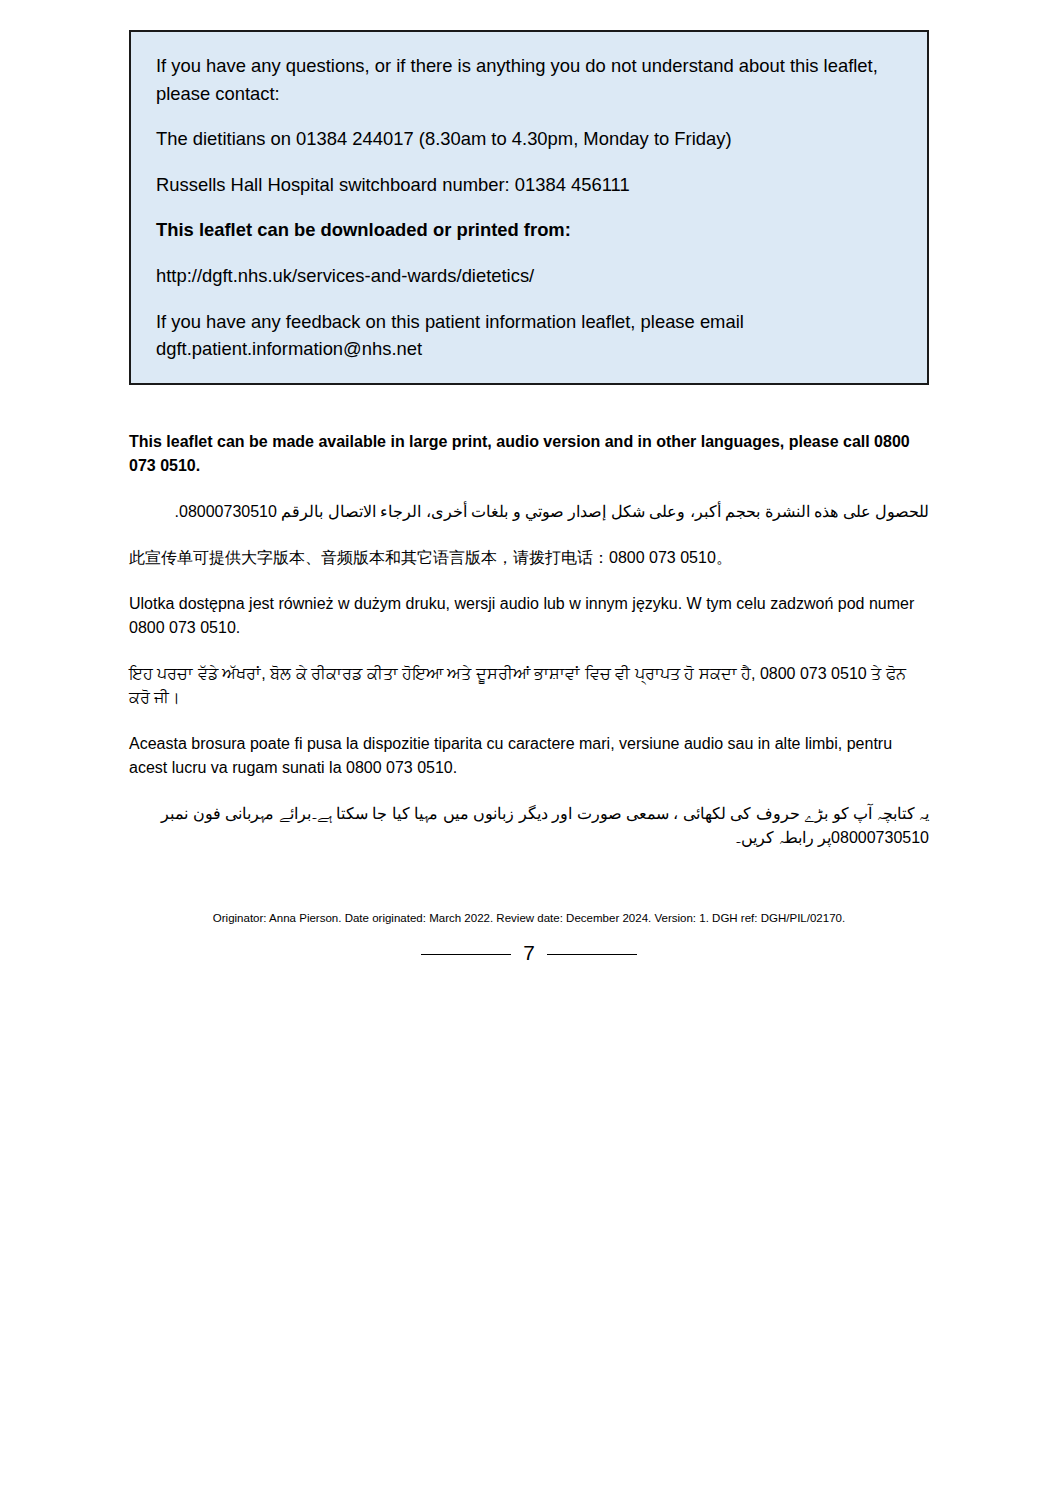If you have any questions, or if there is anything you do not understand about this leaflet, please contact:
The dietitians on 01384 244017 (8.30am to 4.30pm, Monday to Friday)
Russells Hall Hospital switchboard number: 01384 456111
This leaflet can be downloaded or printed from:
http://dgft.nhs.uk/services-and-wards/dietetics/
If you have any feedback on this patient information leaflet, please email dgft.patient.information@nhs.net
This leaflet can be made available in large print, audio version and in other languages, please call 0800 073 0510.
للحصول على هذه النشرة بحجم أكبر، وعلى شكل إصدار صوتي و بلغات أخرى، الرجاء الاتصال بالرقم 08000730510.
此宣传单可提供大字版本、音频版本和其它语言版本，请拨打电话：0800 073 0510。
Ulotka dostępna jest również w dużym druku, wersji audio lub w innym języku. W tym celu zadzwoń pod numer 0800 073 0510.
ਇਹ ਪਰਚਾ ਵੱਡੇ ਅੱਖਰਾਂ, ਬੋਲ ਕੇ ਰੀਕਾਰਡ ਕੀਤਾ ਹੋਇਆ ਅਤੇ ਦੂਸਰੀਆਂ ਭਾਸ਼ਾਵਾਂ ਵਿਚ ਵੀ ਪ੍ਰਾਪਤ ਹੋ ਸਕਦਾ ਹੈ, 0800 073 0510 ਤੇ ਫੋਨ ਕਰੋ ਜੀ।
Aceasta brosura poate fi pusa la dispozitie tiparita cu caractere mari, versiune audio sau in alte limbi, pentru acest lucru va rugam sunati la 0800 073 0510.
یہ کتابچہ آپ کو بڑے حروف کی لکھائی ، سمعی صورت اور دیگر زبانوں میں مہیا کیا جا سکتا ہے۔برائے مہربانی فون نمبر 08000730510پر رابطہ کریں۔
Originator: Anna Pierson. Date originated: March 2022. Review date: December 2024. Version: 1. DGH ref: DGH/PIL/02170.
7